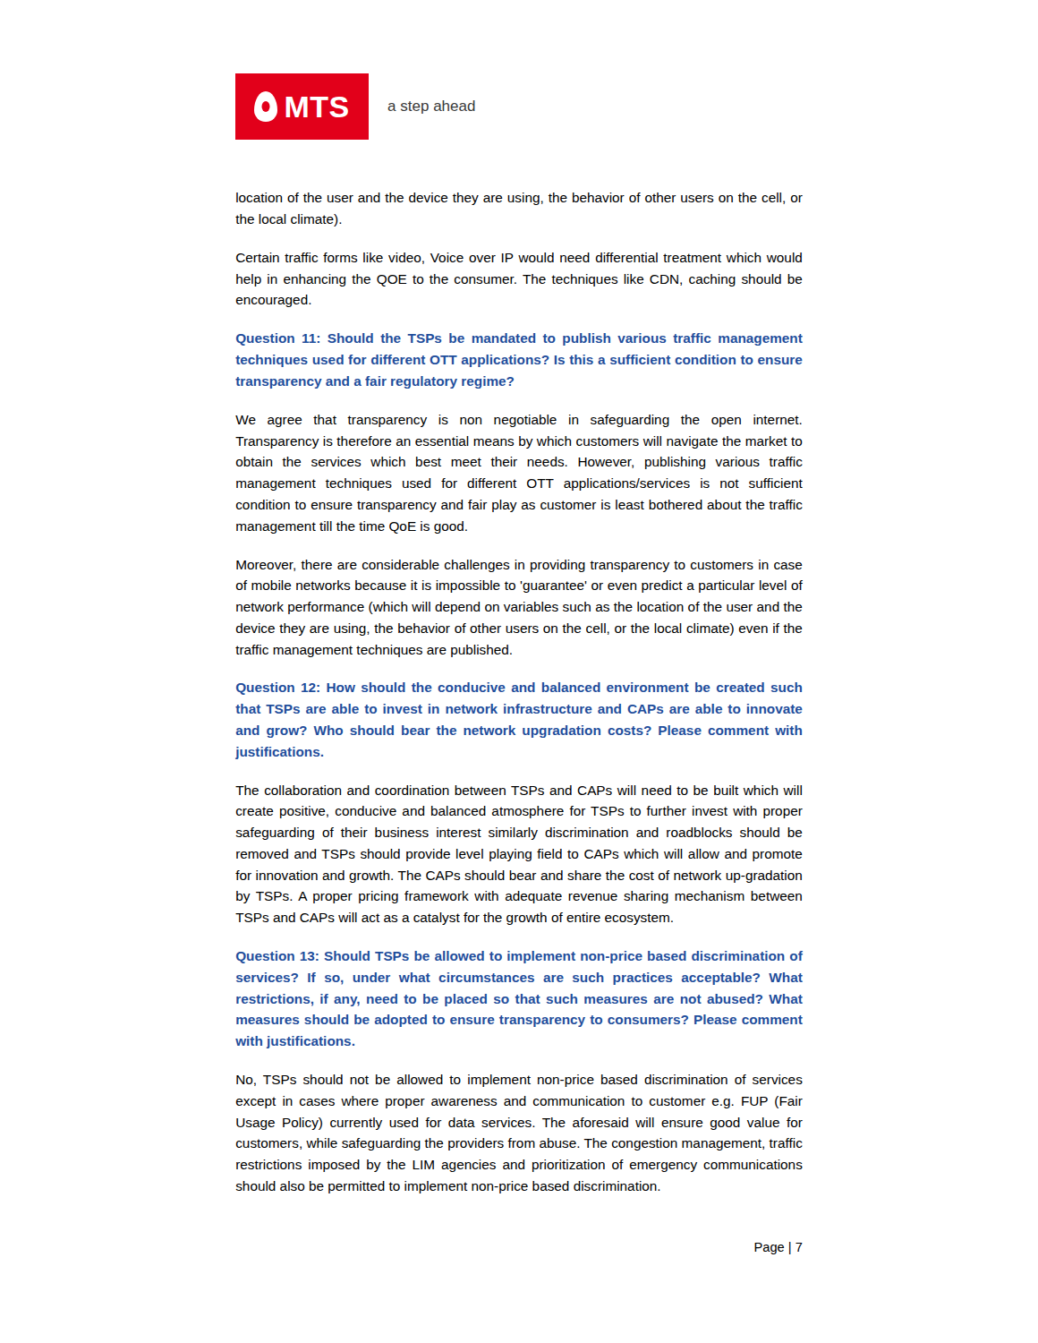MTS
a step ahead
location of the user and the device they are using, the behavior of other users on the cell, or the local climate).
Certain traffic forms like video, Voice over IP would need differential treatment which would help in enhancing the QOE to the consumer. The techniques like CDN, caching should be encouraged.
Question 11: Should the TSPs be mandated to publish various traffic management techniques used for different OTT applications? Is this a sufficient condition to ensure transparency and a fair regulatory regime?
We agree that transparency is non negotiable in safeguarding the open internet. Transparency is therefore an essential means by which customers will navigate the market to obtain the services which best meet their needs. However, publishing various traffic management techniques used for different OTT applications/services is not sufficient condition to ensure transparency and fair play as customer is least bothered about the traffic management till the time QoE is good.
Moreover, there are considerable challenges in providing transparency to customers in case of mobile networks because it is impossible to 'guarantee' or even predict a particular level of network performance (which will depend on variables such as the location of the user and the device they are using, the behavior of other users on the cell, or the local climate) even if the traffic management techniques are published.
Question 12: How should the conducive and balanced environment be created such that TSPs are able to invest in network infrastructure and CAPs are able to innovate and grow? Who should bear the network upgradation costs? Please comment with justifications.
The collaboration and coordination between TSPs and CAPs will need to be built which will create positive, conducive and balanced atmosphere for TSPs to further invest with proper safeguarding of their business interest similarly discrimination and roadblocks should be removed and TSPs should provide level playing field to CAPs which will allow and promote for innovation and growth. The CAPs should bear and share the cost of network up-gradation by TSPs. A proper pricing framework with adequate revenue sharing mechanism between TSPs and CAPs will act as a catalyst for the growth of entire ecosystem.
Question 13: Should TSPs be allowed to implement non-price based discrimination of services? If so, under what circumstances are such practices acceptable? What restrictions, if any, need to be placed so that such measures are not abused? What measures should be adopted to ensure transparency to consumers? Please comment with justifications.
No, TSPs should not be allowed to implement non-price based discrimination of services except in cases where proper awareness and communication to customer e.g. FUP (Fair Usage Policy) currently used for data services. The aforesaid will ensure good value for customers, while safeguarding the providers from abuse. The congestion management, traffic restrictions imposed by the LIM agencies and prioritization of emergency communications should also be permitted to implement non-price based discrimination.
Page | 7